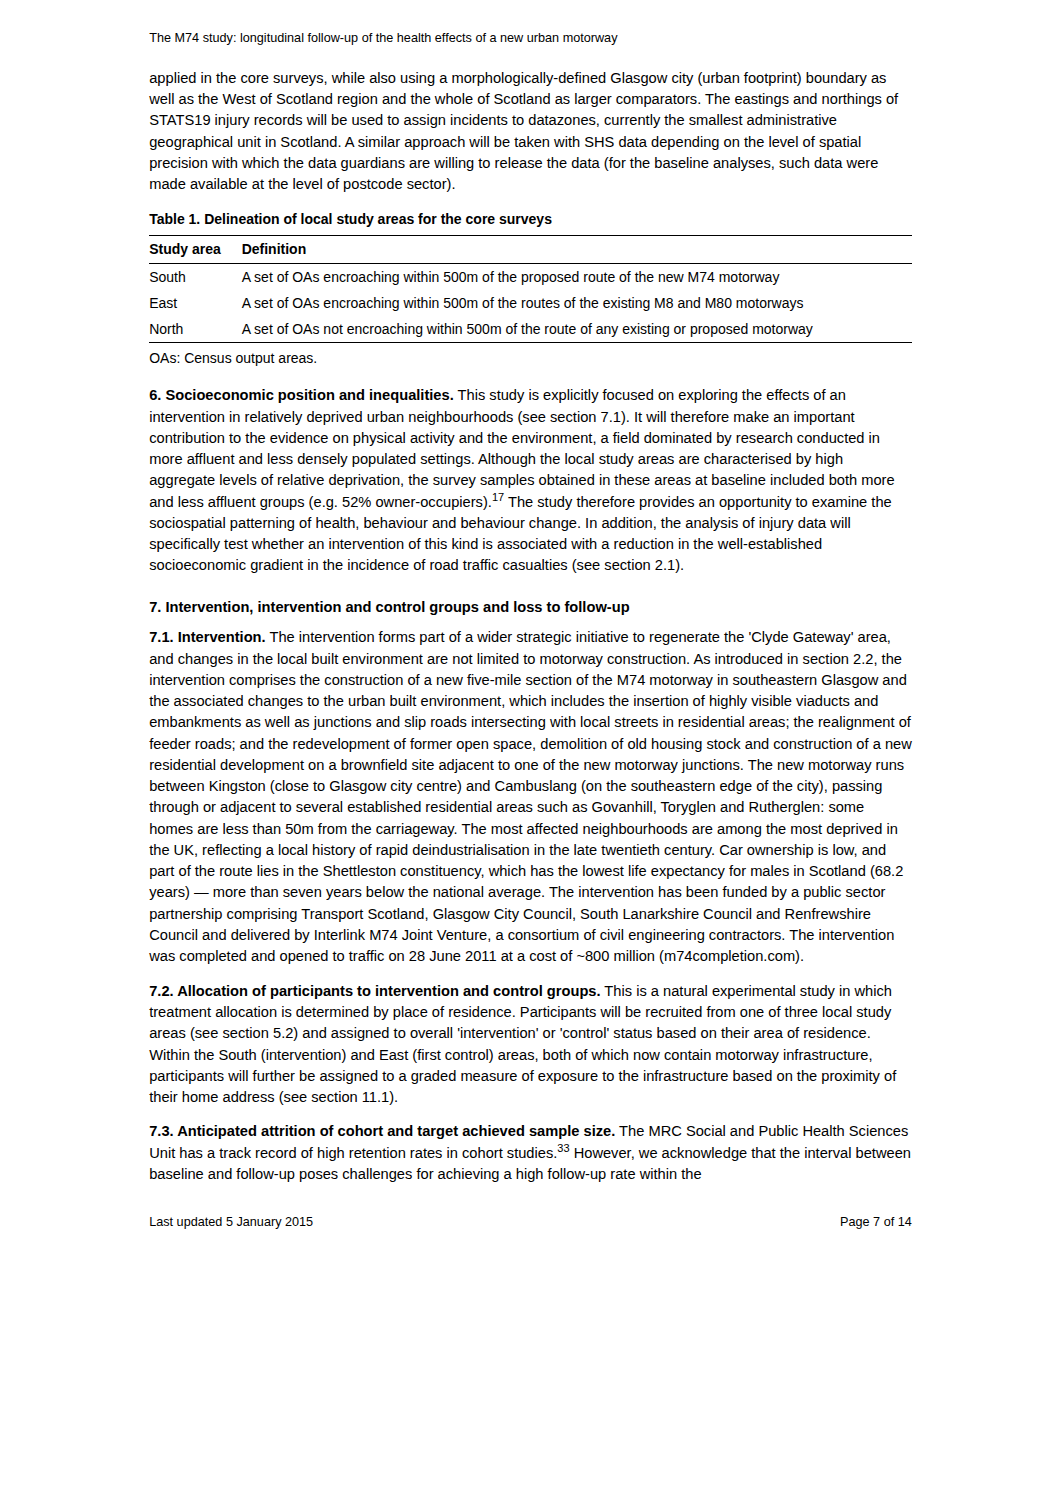The M74 study: longitudinal follow-up of the health effects of a new urban motorway
applied in the core surveys, while also using a morphologically-defined Glasgow city (urban footprint) boundary as well as the West of Scotland region and the whole of Scotland as larger comparators. The eastings and northings of STATS19 injury records will be used to assign incidents to datazones, currently the smallest administrative geographical unit in Scotland. A similar approach will be taken with SHS data depending on the level of spatial precision with which the data guardians are willing to release the data (for the baseline analyses, such data were made available at the level of postcode sector).
Table 1. Delineation of local study areas for the core surveys
| Study area | Definition |
| --- | --- |
| South | A set of OAs encroaching within 500m of the proposed route of the new M74 motorway |
| East | A set of OAs encroaching within 500m of the routes of the existing M8 and M80 motorways |
| North | A set of OAs not encroaching within 500m of the route of any existing or proposed motorway |
OAs: Census output areas.
6. Socioeconomic position and inequalities. This study is explicitly focused on exploring the effects of an intervention in relatively deprived urban neighbourhoods (see section 7.1). It will therefore make an important contribution to the evidence on physical activity and the environment, a field dominated by research conducted in more affluent and less densely populated settings. Although the local study areas are characterised by high aggregate levels of relative deprivation, the survey samples obtained in these areas at baseline included both more and less affluent groups (e.g. 52% owner-occupiers).17 The study therefore provides an opportunity to examine the sociospatial patterning of health, behaviour and behaviour change. In addition, the analysis of injury data will specifically test whether an intervention of this kind is associated with a reduction in the well-established socioeconomic gradient in the incidence of road traffic casualties (see section 2.1).
7. Intervention, intervention and control groups and loss to follow-up
7.1. Intervention. The intervention forms part of a wider strategic initiative to regenerate the 'Clyde Gateway' area, and changes in the local built environment are not limited to motorway construction. As introduced in section 2.2, the intervention comprises the construction of a new five-mile section of the M74 motorway in southeastern Glasgow and the associated changes to the urban built environment, which includes the insertion of highly visible viaducts and embankments as well as junctions and slip roads intersecting with local streets in residential areas; the realignment of feeder roads; and the redevelopment of former open space, demolition of old housing stock and construction of a new residential development on a brownfield site adjacent to one of the new motorway junctions. The new motorway runs between Kingston (close to Glasgow city centre) and Cambuslang (on the southeastern edge of the city), passing through or adjacent to several established residential areas such as Govanhill, Toryglen and Rutherglen: some homes are less than 50m from the carriageway. The most affected neighbourhoods are among the most deprived in the UK, reflecting a local history of rapid deindustrialisation in the late twentieth century. Car ownership is low, and part of the route lies in the Shettleston constituency, which has the lowest life expectancy for males in Scotland (68.2 years) — more than seven years below the national average. The intervention has been funded by a public sector partnership comprising Transport Scotland, Glasgow City Council, South Lanarkshire Council and Renfrewshire Council and delivered by Interlink M74 Joint Venture, a consortium of civil engineering contractors. The intervention was completed and opened to traffic on 28 June 2011 at a cost of ~800 million (m74completion.com).
7.2. Allocation of participants to intervention and control groups. This is a natural experimental study in which treatment allocation is determined by place of residence. Participants will be recruited from one of three local study areas (see section 5.2) and assigned to overall 'intervention' or 'control' status based on their area of residence. Within the South (intervention) and East (first control) areas, both of which now contain motorway infrastructure, participants will further be assigned to a graded measure of exposure to the infrastructure based on the proximity of their home address (see section 11.1).
7.3. Anticipated attrition of cohort and target achieved sample size. The MRC Social and Public Health Sciences Unit has a track record of high retention rates in cohort studies.33 However, we acknowledge that the interval between baseline and follow-up poses challenges for achieving a high follow-up rate within the
Last updated 5 January 2015 Page 7 of 14